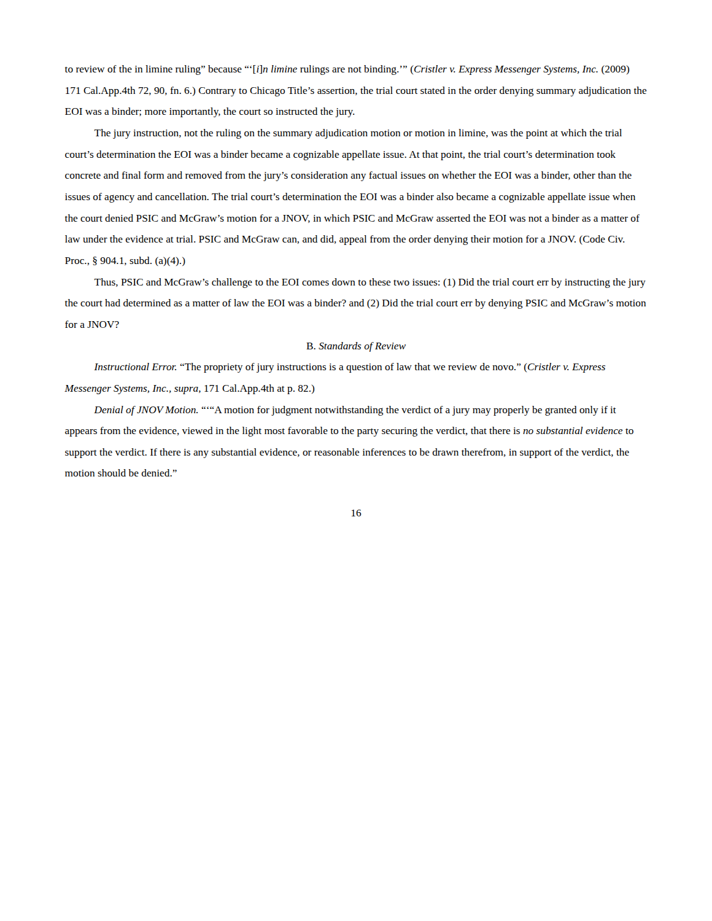to review of the in limine ruling” because “‘[i]n limine rulings are not binding.’” (Cristler v. Express Messenger Systems, Inc. (2009) 171 Cal.App.4th 72, 90, fn. 6.) Contrary to Chicago Title’s assertion, the trial court stated in the order denying summary adjudication the EOI was a binder; more importantly, the court so instructed the jury.
The jury instruction, not the ruling on the summary adjudication motion or motion in limine, was the point at which the trial court’s determination the EOI was a binder became a cognizable appellate issue. At that point, the trial court’s determination took concrete and final form and removed from the jury’s consideration any factual issues on whether the EOI was a binder, other than the issues of agency and cancellation. The trial court’s determination the EOI was a binder also became a cognizable appellate issue when the court denied PSIC and McGraw’s motion for a JNOV, in which PSIC and McGraw asserted the EOI was not a binder as a matter of law under the evidence at trial. PSIC and McGraw can, and did, appeal from the order denying their motion for a JNOV. (Code Civ. Proc., § 904.1, subd. (a)(4).)
Thus, PSIC and McGraw’s challenge to the EOI comes down to these two issues: (1) Did the trial court err by instructing the jury the court had determined as a matter of law the EOI was a binder? and (2) Did the trial court err by denying PSIC and McGraw’s motion for a JNOV?
B. Standards of Review
Instructional Error. “The propriety of jury instructions is a question of law that we review de novo.” (Cristler v. Express Messenger Systems, Inc., supra, 171 Cal.App.4th at p. 82.)
Denial of JNOV Motion. “‘“A motion for judgment notwithstanding the verdict of a jury may properly be granted only if it appears from the evidence, viewed in the light most favorable to the party securing the verdict, that there is no substantial evidence to support the verdict. If there is any substantial evidence, or reasonable inferences to be drawn therefrom, in support of the verdict, the motion should be denied.”
16